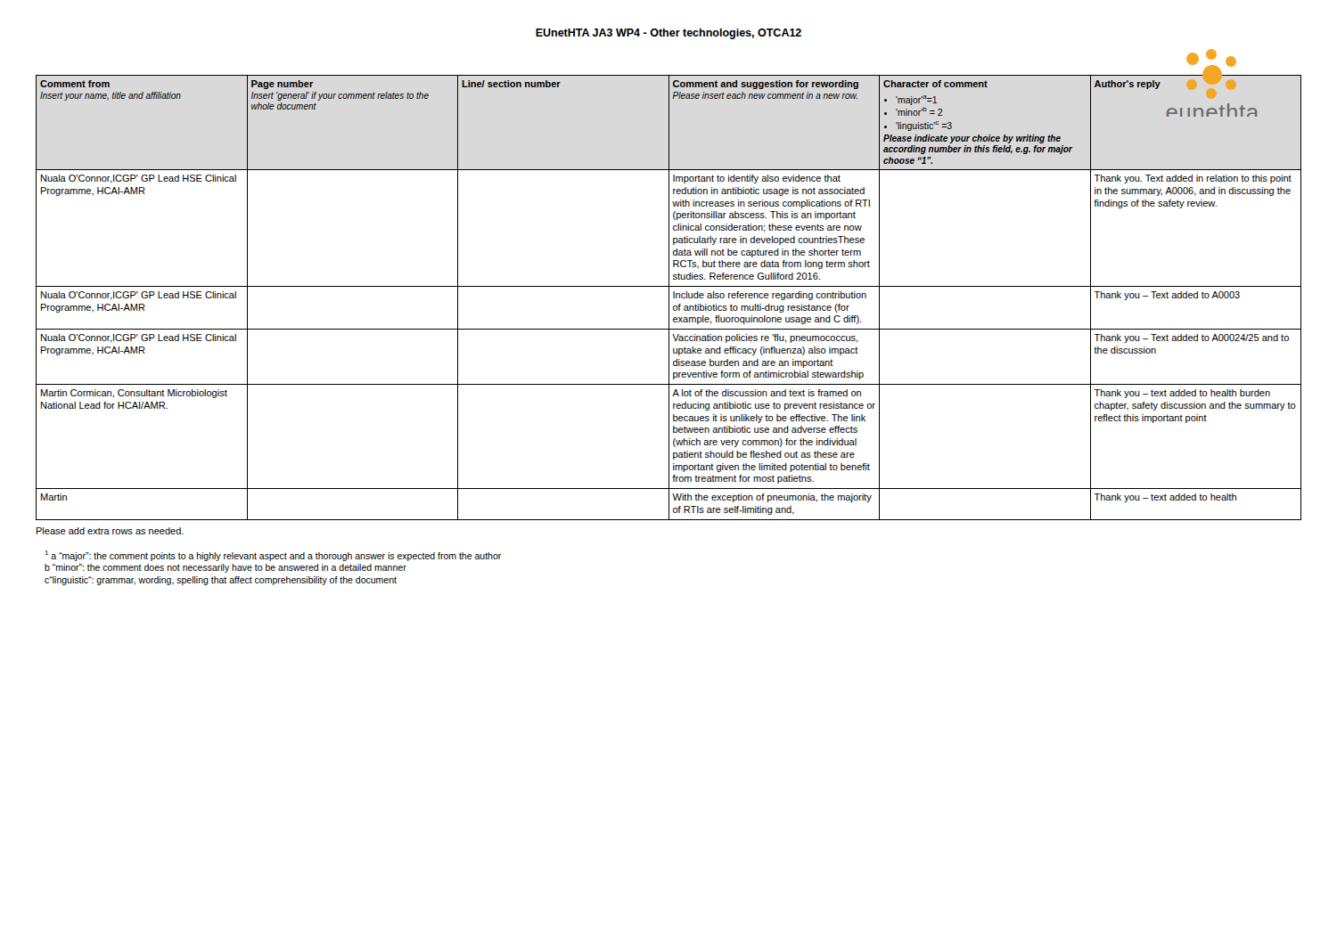eunethta
EUnetHTA JA3 WP4 - Other technologies, OTCA12
| Comment from Insert your name, title and affiliation | Page number Insert 'general' if your comment relates to the whole document | Line/ section number | Comment and suggestion for rewording Please insert each new comment in a new row. | Character of comment 'major' a =1 'minor' b = 2 'linguistic' c =3 Please indicate your choice by writing the according number in this field, e.g. for major choose “1”. | Author's reply |
| --- | --- | --- | --- | --- | --- |
| Nuala O'Connor,ICGP' GP Lead HSE Clinical Programme, HCAI-AMR | | | Important to identify also evidence that redution in antibiotic usage is not associated with increases in serious complications of RTI (peritonsillar abscess. This is an important clinical consideration; these events are now paticularly rare in developed countriesThese data will not be captured in the shorter term RCTs, but there are data from long term short studies. Reference Gulliford 2016. | | Thank you. Text added in relation to this point in the summary, A0006, and in discussing the findings of the safety review. |
| Nuala O'Connor,ICGP' GP Lead HSE Clinical Programme, HCAI-AMR | | | Include also reference regarding contribution of antibiotics to multi-drug resistance (for example, fluoroquinolone usage and C diff). | | Thank you – Text added to A0003 |
| Nuala O'Connor,ICGP' GP Lead HSE Clinical Programme, HCAI-AMR | | | Vaccination policies re 'flu, pneumococcus, uptake and efficacy (influenza) also impact disease burden and are an important preventive form of antimicrobial stewardship | | Thank you – Text added to A00024/25 and to the discussion |
| Martin Cormican, Consultant Microbiologist National Lead for HCAI/AMR. | | | A lot of the discussion and text is framed on reducing antibiotic use to prevent resistance or becaues it is unlikely to be effective. The link between antibiotic use and adverse effects (which are very common) for the individual patient should be fleshed out as these are important given the limited potential to benefit from treatment for most patietns. | | Thank you – text added to health burden chapter, safety discussion and the summary to reflect this important point |
| Martin | | | With the exception of pneumonia, the majority of RTIs are self-limiting and, | | Thank you – text added to health |
Please add extra rows as needed.
1 a “major”: the comment points to a highly relevant aspect and a thorough answer is expected from the author
b “minor”: the comment does not necessarily have to be answered in a detailed manner
c“linguistic“: grammar, wording, spelling that affect comprehensibility of the document